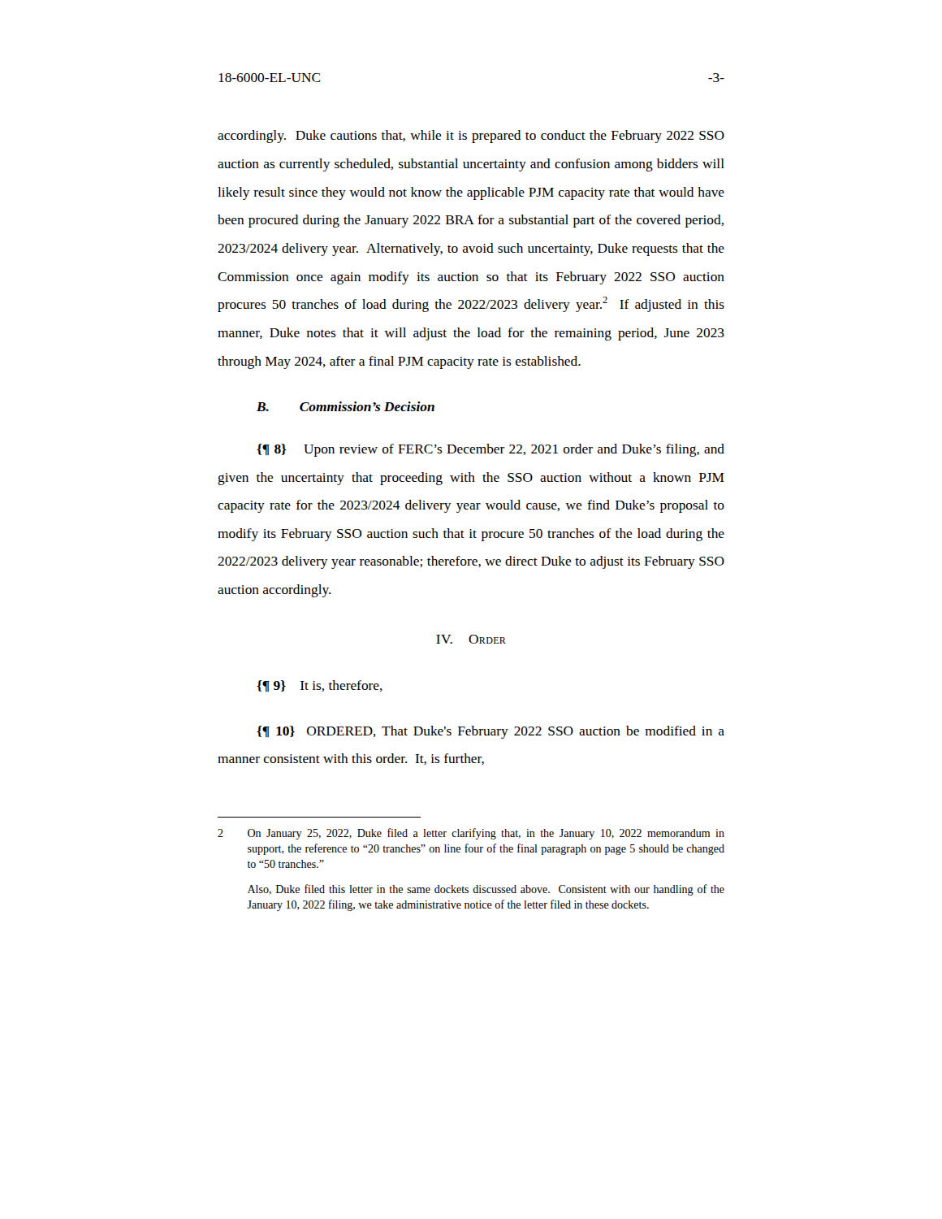18-6000-EL-UNC
-3-
accordingly. Duke cautions that, while it is prepared to conduct the February 2022 SSO auction as currently scheduled, substantial uncertainty and confusion among bidders will likely result since they would not know the applicable PJM capacity rate that would have been procured during the January 2022 BRA for a substantial part of the covered period, 2023/2024 delivery year. Alternatively, to avoid such uncertainty, Duke requests that the Commission once again modify its auction so that its February 2022 SSO auction procures 50 tranches of load during the 2022/2023 delivery year.2 If adjusted in this manner, Duke notes that it will adjust the load for the remaining period, June 2023 through May 2024, after a final PJM capacity rate is established.
B. Commission’s Decision
{¶ 8} Upon review of FERC’s December 22, 2021 order and Duke’s filing, and given the uncertainty that proceeding with the SSO auction without a known PJM capacity rate for the 2023/2024 delivery year would cause, we find Duke’s proposal to modify its February SSO auction such that it procure 50 tranches of the load during the 2022/2023 delivery year reasonable; therefore, we direct Duke to adjust its February SSO auction accordingly.
IV. Order
{¶ 9} It is, therefore,
{¶ 10} ORDERED, That Duke's February 2022 SSO auction be modified in a manner consistent with this order. It, is further,
2
On January 25, 2022, Duke filed a letter clarifying that, in the January 10, 2022 memorandum in support, the reference to “20 tranches” on line four of the final paragraph on page 5 should be changed to “50 tranches.”
Also, Duke filed this letter in the same dockets discussed above. Consistent with our handling of the January 10, 2022 filing, we take administrative notice of the letter filed in these dockets.